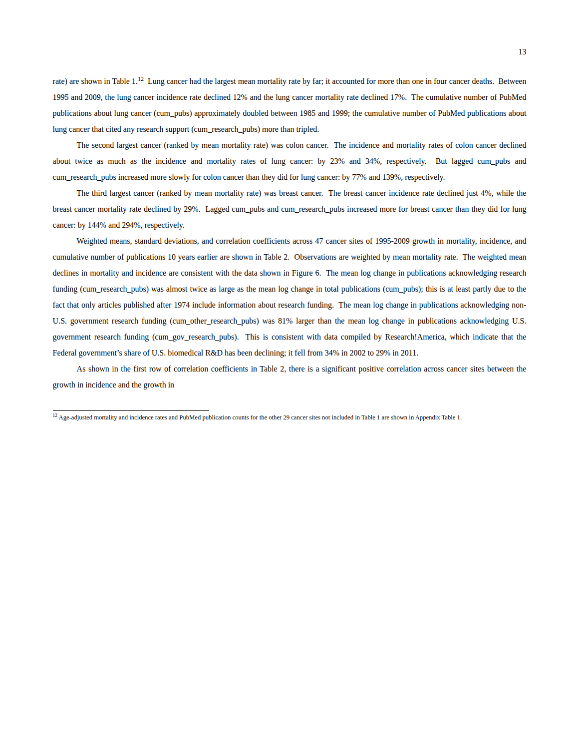13
rate) are shown in Table 1.12 Lung cancer had the largest mean mortality rate by far; it accounted for more than one in four cancer deaths. Between 1995 and 2009, the lung cancer incidence rate declined 12% and the lung cancer mortality rate declined 17%. The cumulative number of PubMed publications about lung cancer (cum_pubs) approximately doubled between 1985 and 1999; the cumulative number of PubMed publications about lung cancer that cited any research support (cum_research_pubs) more than tripled.
The second largest cancer (ranked by mean mortality rate) was colon cancer. The incidence and mortality rates of colon cancer declined about twice as much as the incidence and mortality rates of lung cancer: by 23% and 34%, respectively. But lagged cum_pubs and cum_research_pubs increased more slowly for colon cancer than they did for lung cancer: by 77% and 139%, respectively.
The third largest cancer (ranked by mean mortality rate) was breast cancer. The breast cancer incidence rate declined just 4%, while the breast cancer mortality rate declined by 29%. Lagged cum_pubs and cum_research_pubs increased more for breast cancer than they did for lung cancer: by 144% and 294%, respectively.
Weighted means, standard deviations, and correlation coefficients across 47 cancer sites of 1995-2009 growth in mortality, incidence, and cumulative number of publications 10 years earlier are shown in Table 2. Observations are weighted by mean mortality rate. The weighted mean declines in mortality and incidence are consistent with the data shown in Figure 6. The mean log change in publications acknowledging research funding (cum_research_pubs) was almost twice as large as the mean log change in total publications (cum_pubs); this is at least partly due to the fact that only articles published after 1974 include information about research funding. The mean log change in publications acknowledging non-U.S. government research funding (cum_other_research_pubs) was 81% larger than the mean log change in publications acknowledging U.S. government research funding (cum_gov_research_pubs). This is consistent with data compiled by Research!America, which indicate that the Federal government’s share of U.S. biomedical R&D has been declining; it fell from 34% in 2002 to 29% in 2011.
As shown in the first row of correlation coefficients in Table 2, there is a significant positive correlation across cancer sites between the growth in incidence and the growth in
12 Age-adjusted mortality and incidence rates and PubMed publication counts for the other 29 cancer sites not included in Table 1 are shown in Appendix Table 1.